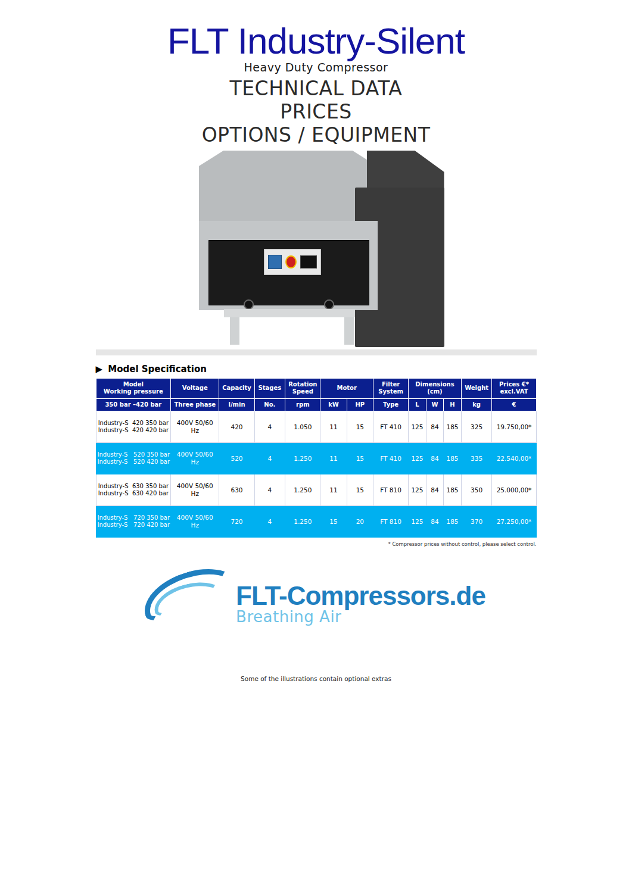FLT Industry-Silent
Heavy Duty Compressor
TECHNICAL DATA
PRICES
OPTIONS / EQUIPMENT
▶ Model Specification
| Model Working pressure | Voltage | Capacity | Stages | Rotation Speed | Motor | Filter System | Dimensions (cm) | Weight | Prices €* excl.VAT |
| --- | --- | --- | --- | --- | --- | --- | --- | --- | --- |
| 350 bar –420 bar | Three phase | l/min | No. | rpm | kW | HP | Type | L | W | H | kg | € |
| Industry-S 420 350 bar Industry-S 420 420 bar | 400V 50/60 Hz | 420 | 4 | 1.050 | 11 | 15 | FT 410 | 125 | 84 | 185 | 325 | 19.750,00* |
| Industry-S 520 350 bar Industry-S 520 420 bar | 400V 50/60 Hz | 520 | 4 | 1.250 | 11 | 15 | FT 410 | 125 | 84 | 185 | 335 | 22.540,00* |
| Industry-S 630 350 bar Industry-S 630 420 bar | 400V 50/60 Hz | 630 | 4 | 1.250 | 11 | 15 | FT 810 | 125 | 84 | 185 | 350 | 25.000,00* |
| Industry-S 720 350 bar Industry-S 720 420 bar | 400V 50/60 Hz | 720 | 4 | 1.250 | 15 | 20 | FT 810 | 125 | 84 | 185 | 370 | 27.250,00* |
* Compressor prices without control, please select control.
FLT-Compressors.de
Breathing Air
Some of the illustrations contain optional extras